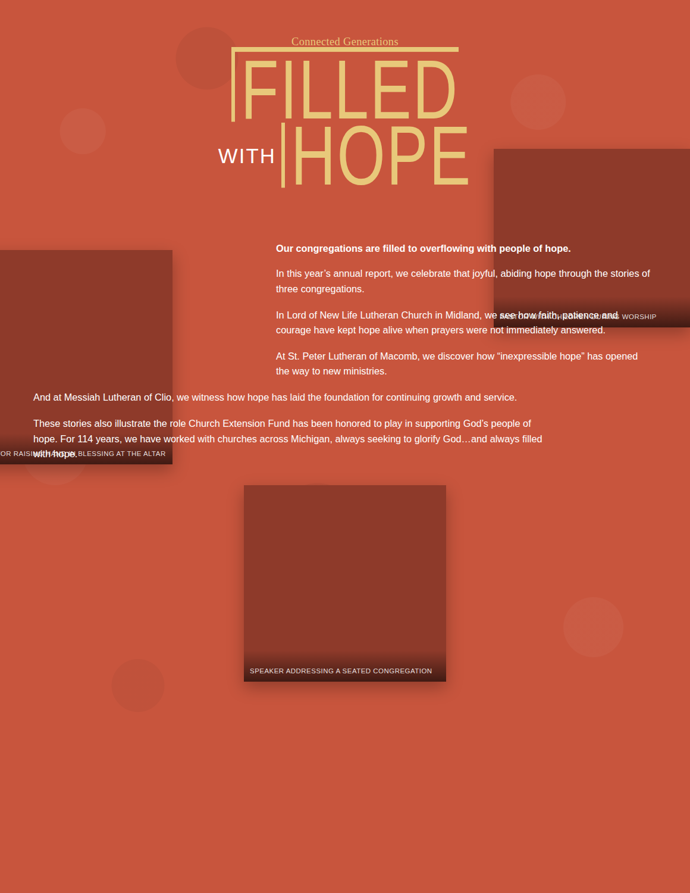Connected Generations
Filled with Hope
Our congregations are filled to overflowing with people of hope.
In this year’s annual report, we celebrate that joyful, abiding hope through the stories of three congregations.
In Lord of New Life Lutheran Church in Midland, we see how faith, patience and courage have kept hope alive when prayers were not immediately answered.
At St. Peter Lutheran of Macomb, we discover how “inexpressible hope” has opened the way to new ministries.
And at Messiah Lutheran of Clio, we witness how hope has laid the foundation for continuing growth and service.
These stories also illustrate the role Church Extension Fund has been honored to play in supporting God’s people of hope. For 114 years, we have worked with churches across Michigan, always seeking to glorify God…and always filled with hope.